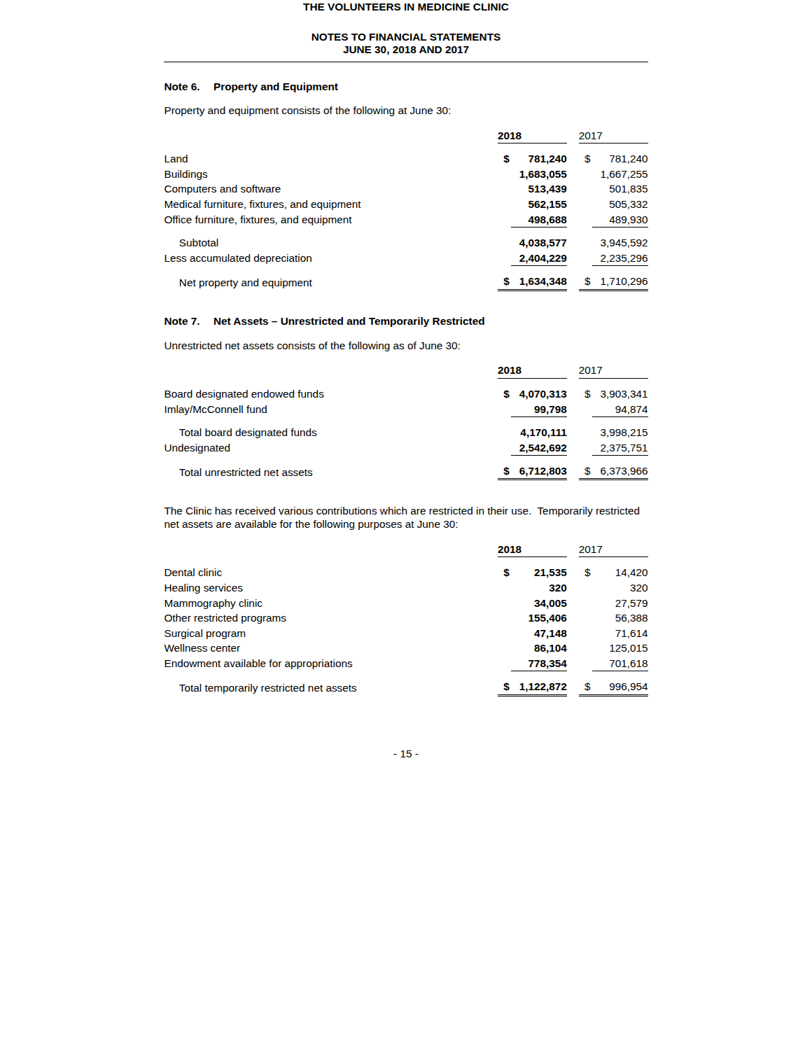The Volunteers in Medicine Clinic
Notes to Financial Statements
June 30, 2018 and 2017
Note 6. Property and Equipment
Property and equipment consists of the following at June 30:
| | | 2018 | | 2017 |
| Land | | $ | 781,240 | | $ | 781,240 |
| Buildings | | | 1,683,055 | | | 1,667,255 |
| Computers and software | | | 513,439 | | | 501,835 |
| Medical furniture, fixtures, and equipment | | | 562,155 | | | 505,332 |
| Office furniture, fixtures, and equipment | | | 498,688 | | | 489,930 |
| Subtotal | | | 4,038,577 | | | 3,945,592 |
| Less accumulated depreciation | | | 2,404,229 | | | 2,235,296 |
| Net property and equipment | | $ | 1,634,348 | | $ | 1,710,296 |
Note 7. Net Assets – Unrestricted and Temporarily Restricted
Unrestricted net assets consists of the following as of June 30:
| | | 2018 | | 2017 |
| Board designated endowed funds | | $ | 4,070,313 | | $ | 3,903,341 |
| Imlay/McConnell fund | | | 99,798 | | | 94,874 |
| Total board designated funds | | | 4,170,111 | | | 3,998,215 |
| Undesignated | | | 2,542,692 | | | 2,375,751 |
| Total unrestricted net assets | | $ | 6,712,803 | | $ | 6,373,966 |
The Clinic has received various contributions which are restricted in their use. Temporarily restricted net assets are available for the following purposes at June 30:
| | | 2018 | | 2017 |
| Dental clinic | | $ | 21,535 | | $ | 14,420 |
| Healing services | | | 320 | | | 320 |
| Mammography clinic | | | 34,005 | | | 27,579 |
| Other restricted programs | | | 155,406 | | | 56,388 |
| Surgical program | | | 47,148 | | | 71,614 |
| Wellness center | | | 86,104 | | | 125,015 |
| Endowment available for appropriations | | | 778,354 | | | 701,618 |
| Total temporarily restricted net assets | | $ | 1,122,872 | | $ | 996,954 |
- 15 -